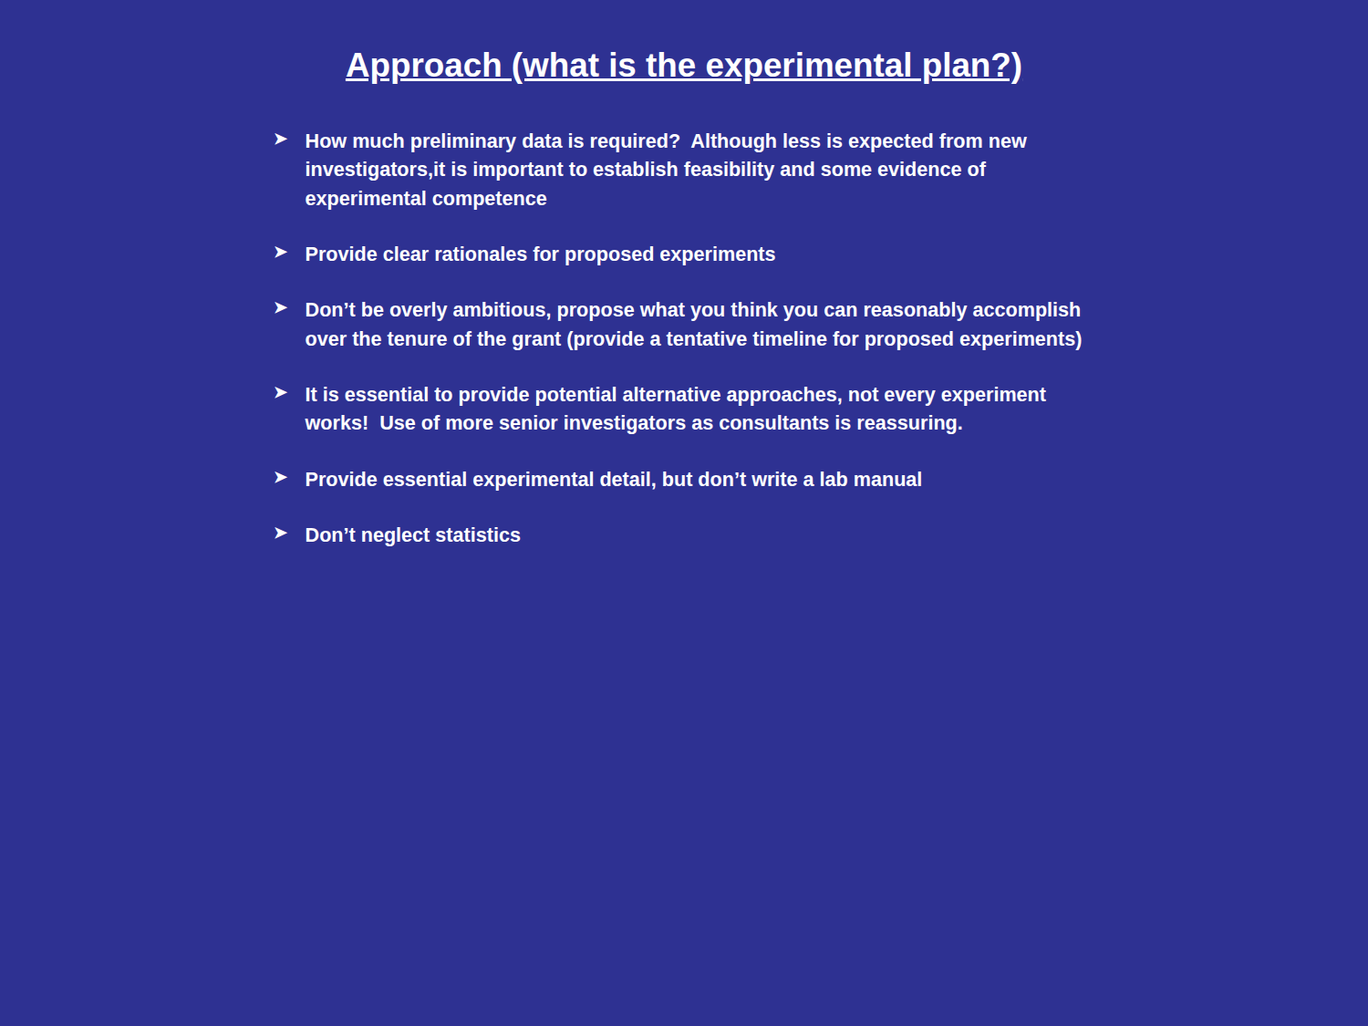Approach (what is the experimental plan?)
How much preliminary data is required? Although less is expected from new investigators,it is important to establish feasibility and some evidence of experimental competence
Provide clear rationales for proposed experiments
Don’t be overly ambitious, propose what you think you can reasonably accomplish over the tenure of the grant (provide a tentative timeline for proposed experiments)
It is essential to provide potential alternative approaches, not every experiment works! Use of more senior investigators as consultants is reassuring.
Provide essential experimental detail, but don’t write a lab manual
Don’t neglect statistics